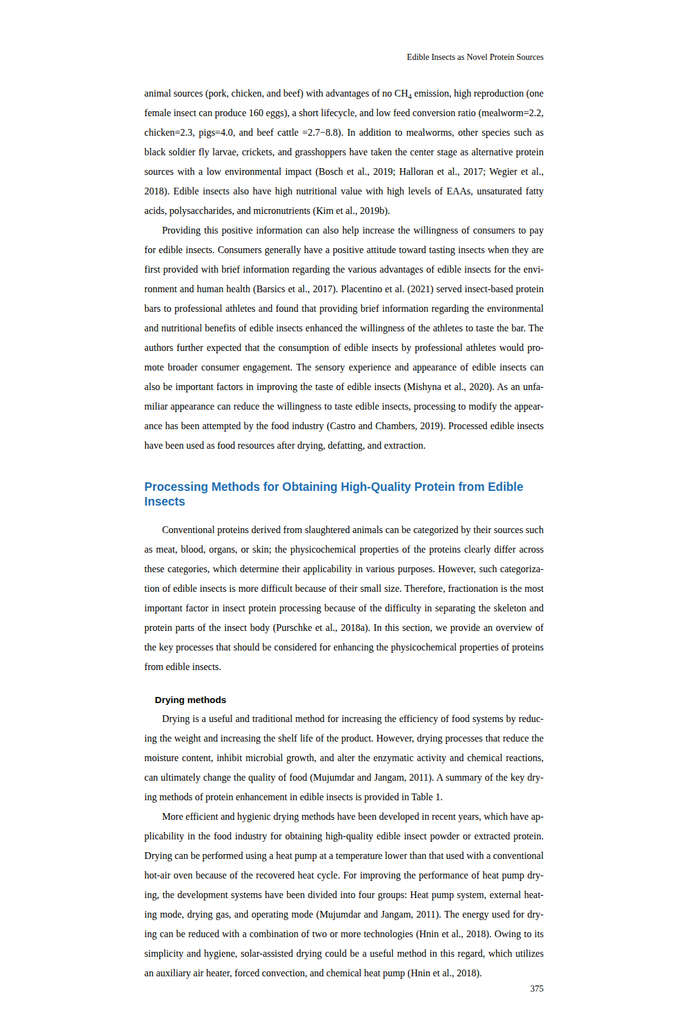Edible Insects as Novel Protein Sources
animal sources (pork, chicken, and beef) with advantages of no CH4 emission, high reproduction (one female insect can produce 160 eggs), a short lifecycle, and low feed conversion ratio (mealworm=2.2, chicken=2.3, pigs=4.0, and beef cattle =2.7−8.8). In addition to mealworms, other species such as black soldier fly larvae, crickets, and grasshoppers have taken the center stage as alternative protein sources with a low environmental impact (Bosch et al., 2019; Halloran et al., 2017; Wegier et al., 2018). Edible insects also have high nutritional value with high levels of EAAs, unsaturated fatty acids, polysaccharides, and micronutrients (Kim et al., 2019b).
Providing this positive information can also help increase the willingness of consumers to pay for edible insects. Consumers generally have a positive attitude toward tasting insects when they are first provided with brief information regarding the various advantages of edible insects for the environment and human health (Barsics et al., 2017). Placentino et al. (2021) served insect-based protein bars to professional athletes and found that providing brief information regarding the environmental and nutritional benefits of edible insects enhanced the willingness of the athletes to taste the bar. The authors further expected that the consumption of edible insects by professional athletes would promote broader consumer engagement. The sensory experience and appearance of edible insects can also be important factors in improving the taste of edible insects (Mishyna et al., 2020). As an unfamiliar appearance can reduce the willingness to taste edible insects, processing to modify the appearance has been attempted by the food industry (Castro and Chambers, 2019). Processed edible insects have been used as food resources after drying, defatting, and extraction.
Processing Methods for Obtaining High-Quality Protein from Edible Insects
Conventional proteins derived from slaughtered animals can be categorized by their sources such as meat, blood, organs, or skin; the physicochemical properties of the proteins clearly differ across these categories, which determine their applicability in various purposes. However, such categorization of edible insects is more difficult because of their small size. Therefore, fractionation is the most important factor in insect protein processing because of the difficulty in separating the skeleton and protein parts of the insect body (Purschke et al., 2018a). In this section, we provide an overview of the key processes that should be considered for enhancing the physicochemical properties of proteins from edible insects.
Drying methods
Drying is a useful and traditional method for increasing the efficiency of food systems by reducing the weight and increasing the shelf life of the product. However, drying processes that reduce the moisture content, inhibit microbial growth, and alter the enzymatic activity and chemical reactions, can ultimately change the quality of food (Mujumdar and Jangam, 2011). A summary of the key drying methods of protein enhancement in edible insects is provided in Table 1.
More efficient and hygienic drying methods have been developed in recent years, which have applicability in the food industry for obtaining high-quality edible insect powder or extracted protein. Drying can be performed using a heat pump at a temperature lower than that used with a conventional hot-air oven because of the recovered heat cycle. For improving the performance of heat pump drying, the development systems have been divided into four groups: Heat pump system, external heating mode, drying gas, and operating mode (Mujumdar and Jangam, 2011). The energy used for drying can be reduced with a combination of two or more technologies (Hnin et al., 2018). Owing to its simplicity and hygiene, solar-assisted drying could be a useful method in this regard, which utilizes an auxiliary air heater, forced convection, and chemical heat pump (Hnin et al., 2018).
375